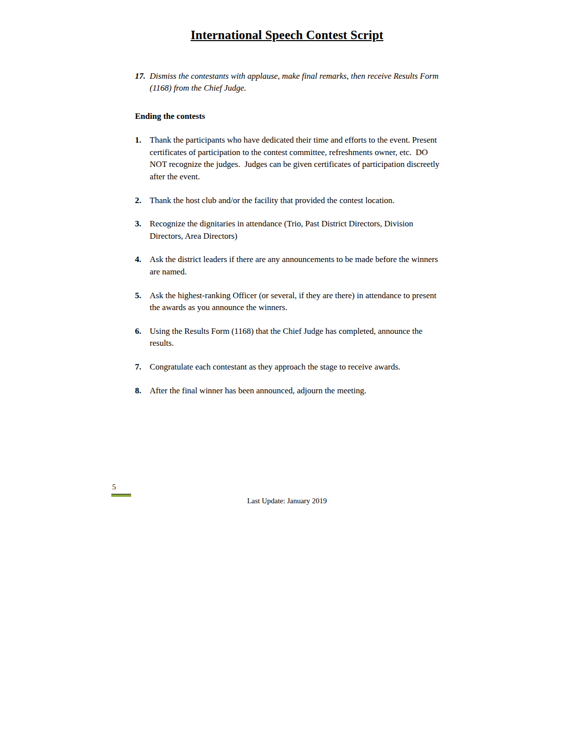International Speech Contest Script
17.
Dismiss the contestants with applause, make final remarks, then receive Results Form (1168) from the Chief Judge.
Ending the contests
1.
Thank the participants who have dedicated their time and efforts to the event. Present certificates of participation to the contest committee, refreshments owner, etc. DO NOT recognize the judges. Judges can be given certificates of participation discreetly after the event.
2.
Thank the host club and/or the facility that provided the contest location.
3.
Recognize the dignitaries in attendance (Trio, Past District Directors, Division Directors, Area Directors)
4.
Ask the district leaders if there are any announcements to be made before the winners are named.
5.
Ask the highest-ranking Officer (or several, if they are there) in attendance to present the awards as you announce the winners.
6.
Using the Results Form (1168) that the Chief Judge has completed, announce the results.
7.
Congratulate each contestant as they approach the stage to receive awards.
8.
After the final winner has been announced, adjourn the meeting.
5
Last Update: January 2019